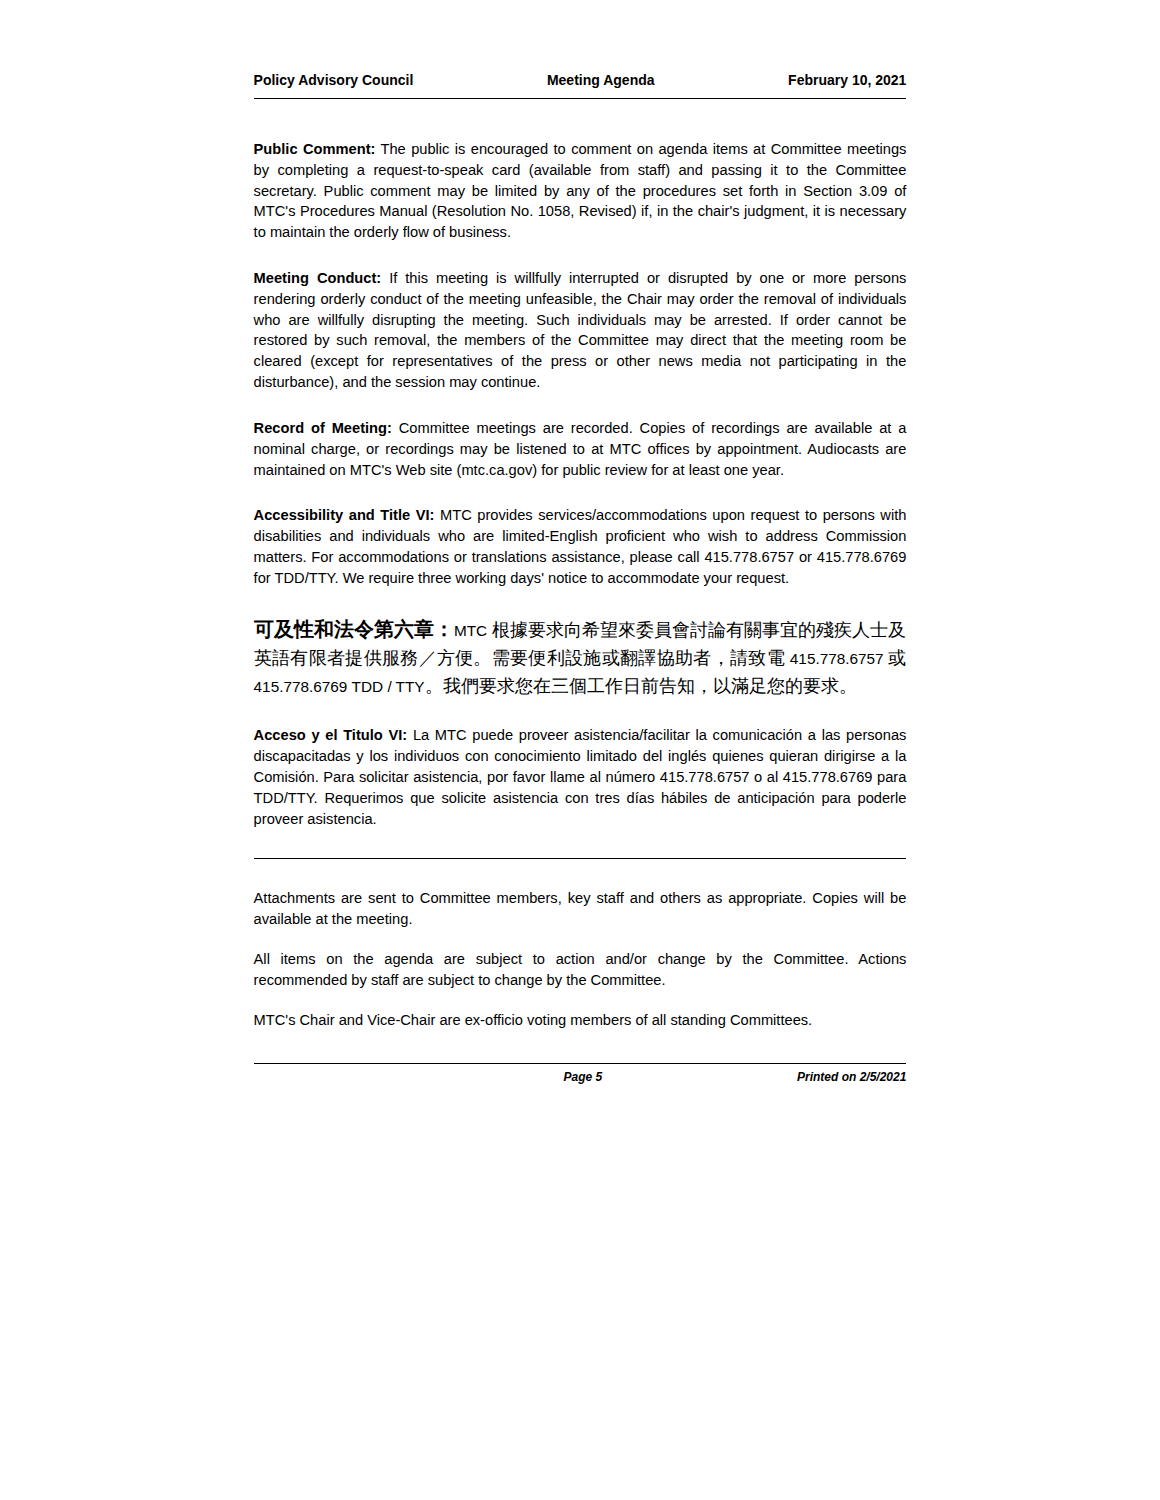Policy Advisory Council
Meeting Agenda
February 10, 2021
Public Comment: The public is encouraged to comment on agenda items at Committee meetings by completing a request-to-speak card (available from staff) and passing it to the Committee secretary. Public comment may be limited by any of the procedures set forth in Section 3.09 of MTC's Procedures Manual (Resolution No. 1058, Revised) if, in the chair's judgment, it is necessary to maintain the orderly flow of business.
Meeting Conduct: If this meeting is willfully interrupted or disrupted by one or more persons rendering orderly conduct of the meeting unfeasible, the Chair may order the removal of individuals who are willfully disrupting the meeting. Such individuals may be arrested. If order cannot be restored by such removal, the members of the Committee may direct that the meeting room be cleared (except for representatives of the press or other news media not participating in the disturbance), and the session may continue.
Record of Meeting: Committee meetings are recorded. Copies of recordings are available at a nominal charge, or recordings may be listened to at MTC offices by appointment. Audiocasts are maintained on MTC's Web site (mtc.ca.gov) for public review for at least one year.
Accessibility and Title VI: MTC provides services/accommodations upon request to persons with disabilities and individuals who are limited-English proficient who wish to address Commission matters. For accommodations or translations assistance, please call 415.778.6757 or 415.778.6769 for TDD/TTY. We require three working days' notice to accommodate your request.
可及性和法令第六章：MTC 根據要求向希望來委員會討論有關事宜的殘疾人士及英語有限者提供服務／方便。需要便利設施或翻譯協助者，請致電 415.778.6757 或 415.778.6769 TDD / TTY。我們要求您在三個工作日前告知，以滿足您的要求。
Acceso y el Titulo VI: La MTC puede proveer asistencia/facilitar la comunicación a las personas discapacitadas y los individuos con conocimiento limitado del inglés quienes quieran dirigirse a la Comisión. Para solicitar asistencia, por favor llame al número 415.778.6757 o al 415.778.6769 para TDD/TTY. Requerimos que solicite asistencia con tres días hábiles de anticipación para poderle proveer asistencia.
Attachments are sent to Committee members, key staff and others as appropriate. Copies will be available at the meeting.
All items on the agenda are subject to action and/or change by the Committee. Actions recommended by staff are subject to change by the Committee.
MTC's Chair and Vice-Chair are ex-officio voting members of all standing Committees.
Page 5
Printed on 2/5/2021